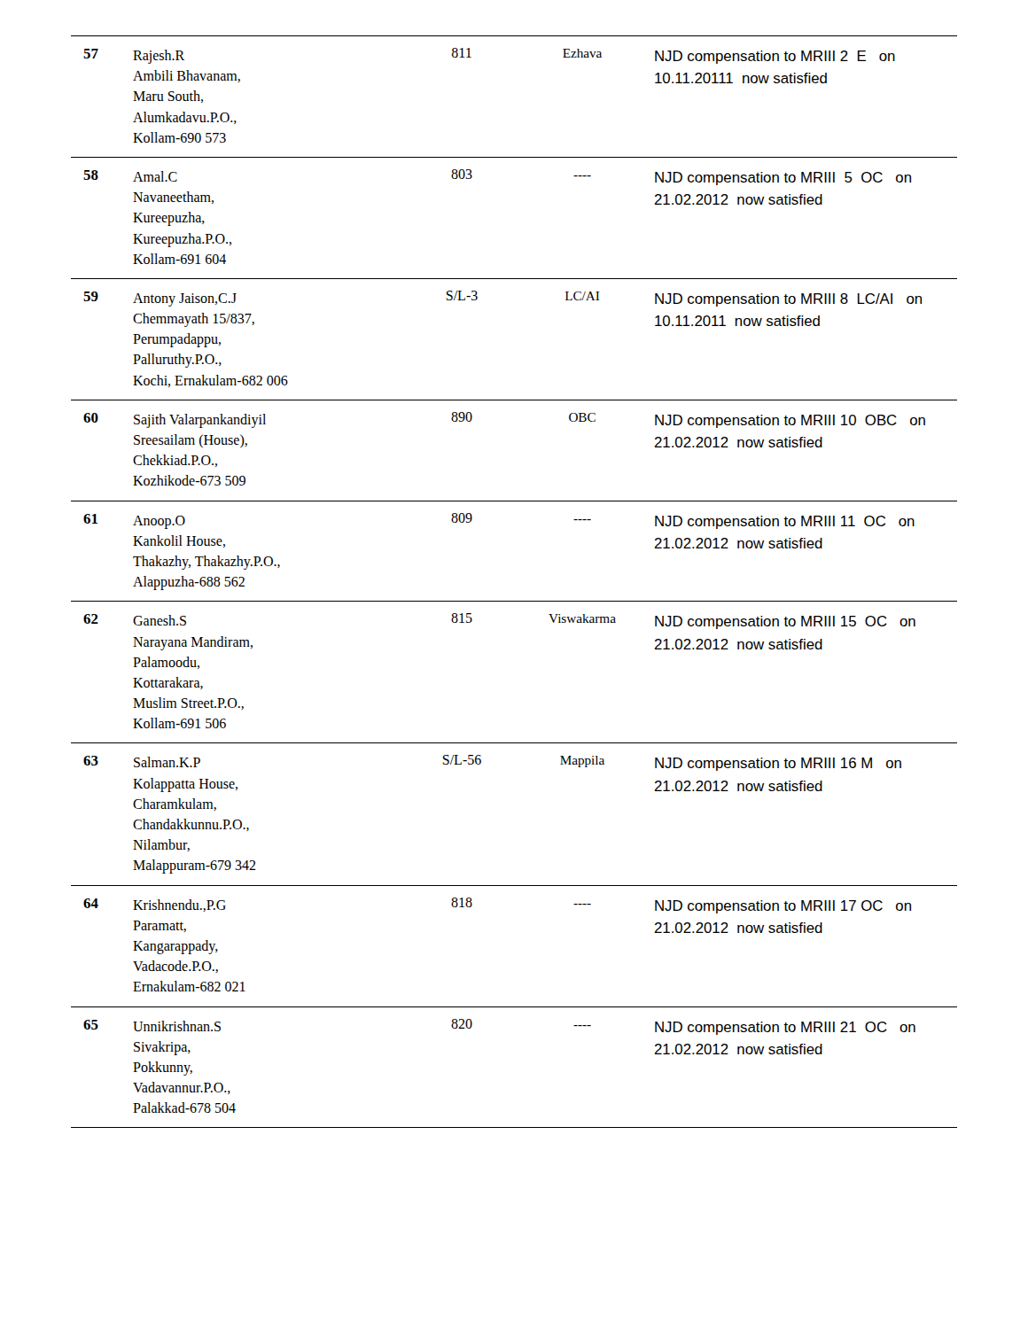| 57 | Rajesh.R Ambili Bhavanam, Maru South, Alumkadavu.P.O., Kollam-690 573 | 811 | Ezhava | NJD compensation to MRIII 2 E on 10.11.20111 now satisfied |
| 58 | Amal.C Navaneetham, Kureepuzha, Kureepuzha.P.O., Kollam-691 604 | 803 | ---- | NJD compensation to MRIII 5 OC on 21.02.2012 now satisfied |
| 59 | Antony Jaison,C.J Chemmayath 15/837, Perumpadappu, Palluruthy.P.O., Kochi, Ernakulam-682 006 | S/L-3 | LC/AI | NJD compensation to MRIII 8 LC/AI on 10.11.2011 now satisfied |
| 60 | Sajith Valarpankandiyil Sreesailam (House), Chekkiad.P.O., Kozhikode-673 509 | 890 | OBC | NJD compensation to MRIII 10 OBC on 21.02.2012 now satisfied |
| 61 | Anoop.O Kankolil House, Thakazhy, Thakazhy.P.O., Alappuzha-688 562 | 809 | ---- | NJD compensation to MRIII 11 OC on 21.02.2012 now satisfied |
| 62 | Ganesh.S Narayana Mandiram, Palamoodu, Kottarakara, Muslim Street.P.O., Kollam-691 506 | 815 | Viswakarma | NJD compensation to MRIII 15 OC on 21.02.2012 now satisfied |
| 63 | Salman.K.P Kolappatta House, Charamkulam, Chandakkunnu.P.O., Nilambur, Malappuram-679 342 | S/L-56 | Mappila | NJD compensation to MRIII 16 M on 21.02.2012 now satisfied |
| 64 | Krishnendu.,P.G Paramatt, Kangarappady, Vadacode.P.O., Ernakulam-682 021 | 818 | ---- | NJD compensation to MRIII 17 OC on 21.02.2012 now satisfied |
| 65 | Unnikrishnan.S Sivakripa, Pokkunny, Vadavannur.P.O., Palakkad-678 504 | 820 | ---- | NJD compensation to MRIII 21 OC on 21.02.2012 now satisfied |